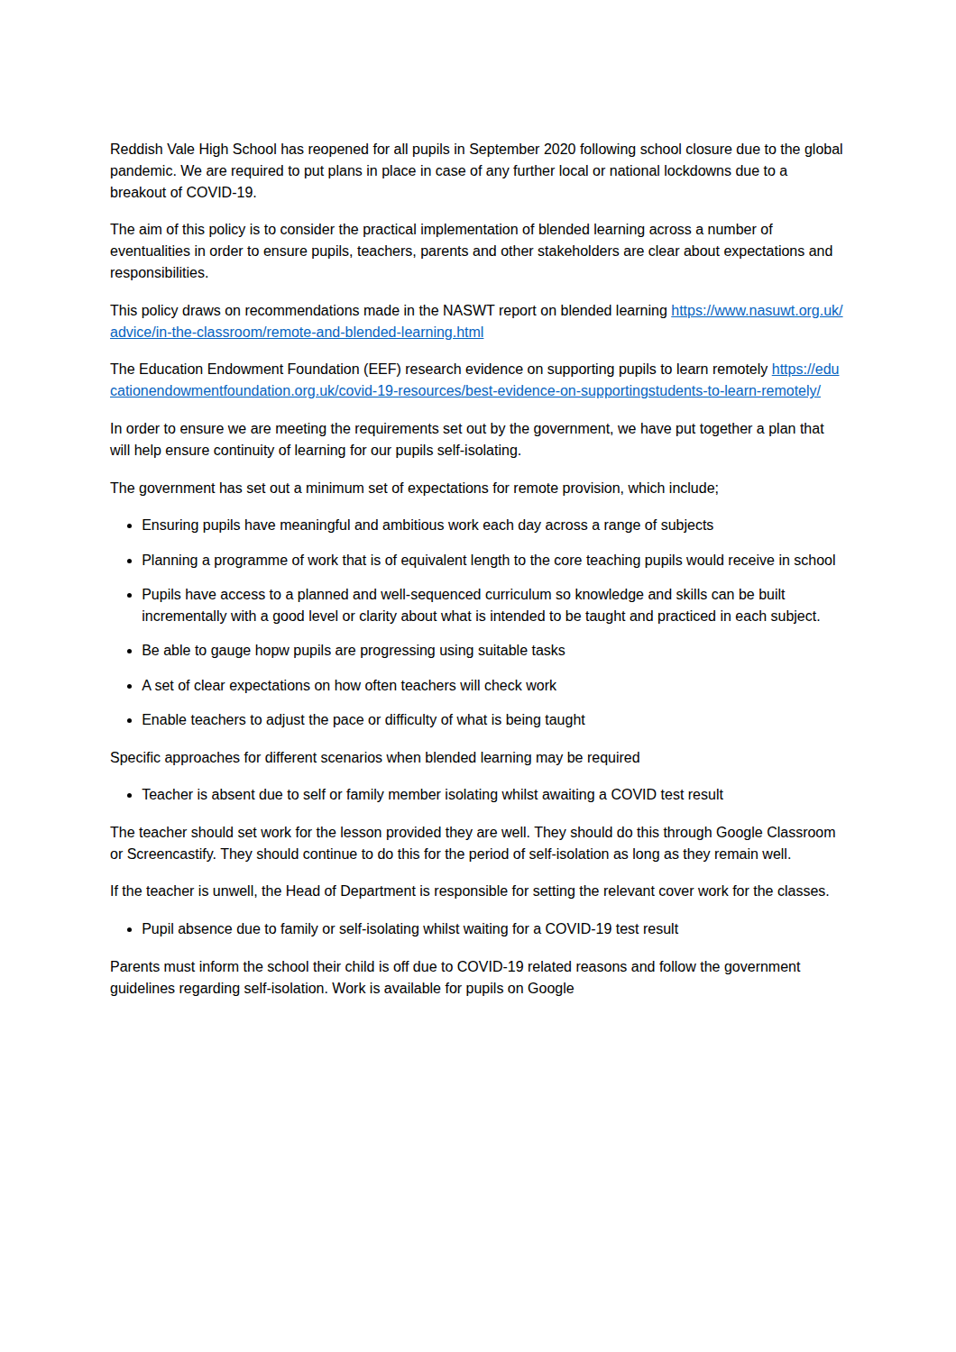Reddish Vale High School has reopened for all pupils in September 2020 following school closure due to the global pandemic. We are required to put plans in place in case of any further local or national lockdowns due to a breakout of COVID-19.
The aim of this policy is to consider the practical implementation of blended learning across a number of eventualities in order to ensure pupils, teachers, parents and other stakeholders are clear about expectations and responsibilities.
This policy draws on recommendations made in the NASWT report on blended learning https://www.nasuwt.org.uk/advice/in-the-classroom/remote-and-blended-learning.html
The Education Endowment Foundation (EEF) research evidence on supporting pupils to learn remotely https://educationendowmentfoundation.org.uk/covid-19-resources/best-evidence-on-supportingstudents-to-learn-remotely/
In order to ensure we are meeting the requirements set out by the government, we have put together a plan that will help ensure continuity of learning for our pupils self-isolating.
The government has set out a minimum set of expectations for remote provision, which include;
Ensuring pupils have meaningful and ambitious work each day across a range of subjects
Planning a programme of work that is of equivalent length to the core teaching pupils would receive in school
Pupils have access to a planned and well-sequenced curriculum so knowledge and skills can be built incrementally with a good level or clarity about what is intended to be taught and practiced in each subject.
Be able to gauge hopw pupils are progressing using suitable tasks
A set of clear expectations on how often teachers will check work
Enable teachers to adjust the pace or difficulty of what is being taught
Specific approaches for different scenarios when blended learning may be required
Teacher is absent due to self or family member isolating whilst awaiting a COVID test result
The teacher should set work for the lesson provided they are well. They should do this through Google Classroom or Screencastify. They should continue to do this for the period of self-isolation as long as they remain well.
If the teacher is unwell, the Head of Department is responsible for setting the relevant cover work for the classes.
Pupil absence due to family or self-isolating whilst waiting for a COVID-19 test result
Parents must inform the school their child is off due to COVID-19 related reasons and follow the government guidelines regarding self-isolation. Work is available for pupils on Google